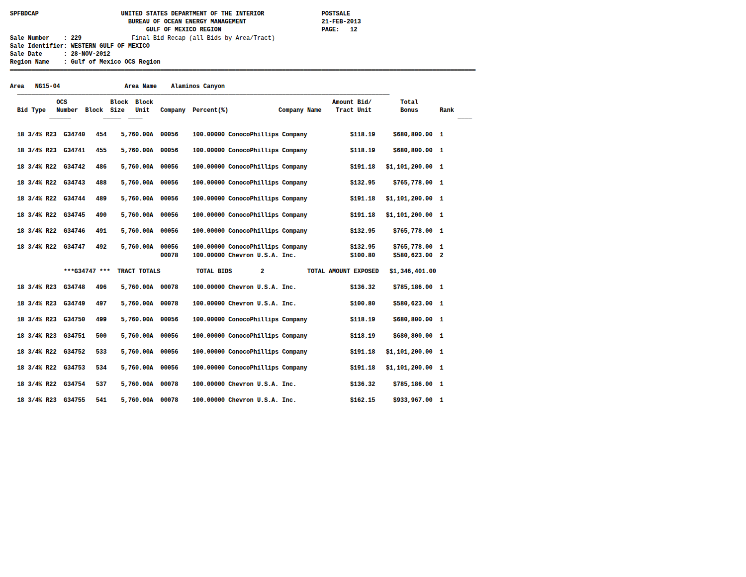SPFBDCAP                       UNITED STATES DEPARTMENT OF THE INTERIOR                POSTSALE
                                 BUREAU OF OCEAN ENERGY MANAGEMENT                     21-FEB-2013
                                      GULF OF MEXICO REGION                            PAGE:   12
Sale Number    : 229              Final Bid Recap (all Bids by Area/Tract)
Sale Identifier: WESTERN GULF OF MEXICO
Sale Date      : 28-NOV-2012
Region Name    : Gulf of Mexico OCS Region
══════════════════════════════════════════════════════════════════════════════════════════════════════════════════════════════════

Area   NG15-04                  Area Name    Alaminos Canyon
  ────────────────────────────────────────────────────────────────────────────────────────────────────────
             OCS            Block  Block                                                  Amount Bid/        Total
  Bid Type   Number  Block  Size   Unit   Company  Percent(%)              Company Name    Tract Unit        Bonus      Rank
           ──────         ─────  ────                                                                                        ────

  18 3/4% R23  G34740   454    5,760.00A  00056    100.00000 ConocoPhillips Company            $118.19     $680,800.00  1

  18 3/4% R23  G34741   455    5,760.00A  00056    100.00000 ConocoPhillips Company            $118.19     $680,800.00  1

  18 3/4% R22  G34742   486    5,760.00A  00056    100.00000 ConocoPhillips Company            $191.18   $1,101,200.00  1

  18 3/4% R22  G34743   488    5,760.00A  00056    100.00000 ConocoPhillips Company            $132.95     $765,778.00  1

  18 3/4% R22  G34744   489    5,760.00A  00056    100.00000 ConocoPhillips Company            $191.18   $1,101,200.00  1

  18 3/4% R22  G34745   490    5,760.00A  00056    100.00000 ConocoPhillips Company            $191.18   $1,101,200.00  1

  18 3/4% R22  G34746   491    5,760.00A  00056    100.00000 ConocoPhillips Company            $132.95     $765,778.00  1

  18 3/4% R22  G34747   492    5,760.00A  00056    100.00000 ConocoPhillips Company            $132.95     $765,778.00  1
                                          00078    100.00000 Chevron U.S.A. Inc.               $100.80     $580,623.00  2

               ***G34747 ***  TRACT TOTALS          TOTAL BIDS        2            TOTAL AMOUNT EXPOSED   $1,346,401.00

  18 3/4% R23  G34748   496    5,760.00A  00078    100.00000 Chevron U.S.A. Inc.               $136.32     $785,186.00  1

  18 3/4% R23  G34749   497    5,760.00A  00078    100.00000 Chevron U.S.A. Inc.               $100.80     $580,623.00  1

  18 3/4% R23  G34750   499    5,760.00A  00056    100.00000 ConocoPhillips Company            $118.19     $680,800.00  1

  18 3/4% R23  G34751   500    5,760.00A  00056    100.00000 ConocoPhillips Company            $118.19     $680,800.00  1

  18 3/4% R22  G34752   533    5,760.00A  00056    100.00000 ConocoPhillips Company            $191.18   $1,101,200.00  1

  18 3/4% R22  G34753   534    5,760.00A  00056    100.00000 ConocoPhillips Company            $191.18   $1,101,200.00  1

  18 3/4% R22  G34754   537    5,760.00A  00078    100.00000 Chevron U.S.A. Inc.               $136.32     $785,186.00  1

  18 3/4% R23  G34755   541    5,760.00A  00078    100.00000 Chevron U.S.A. Inc.               $162.15     $933,967.00  1